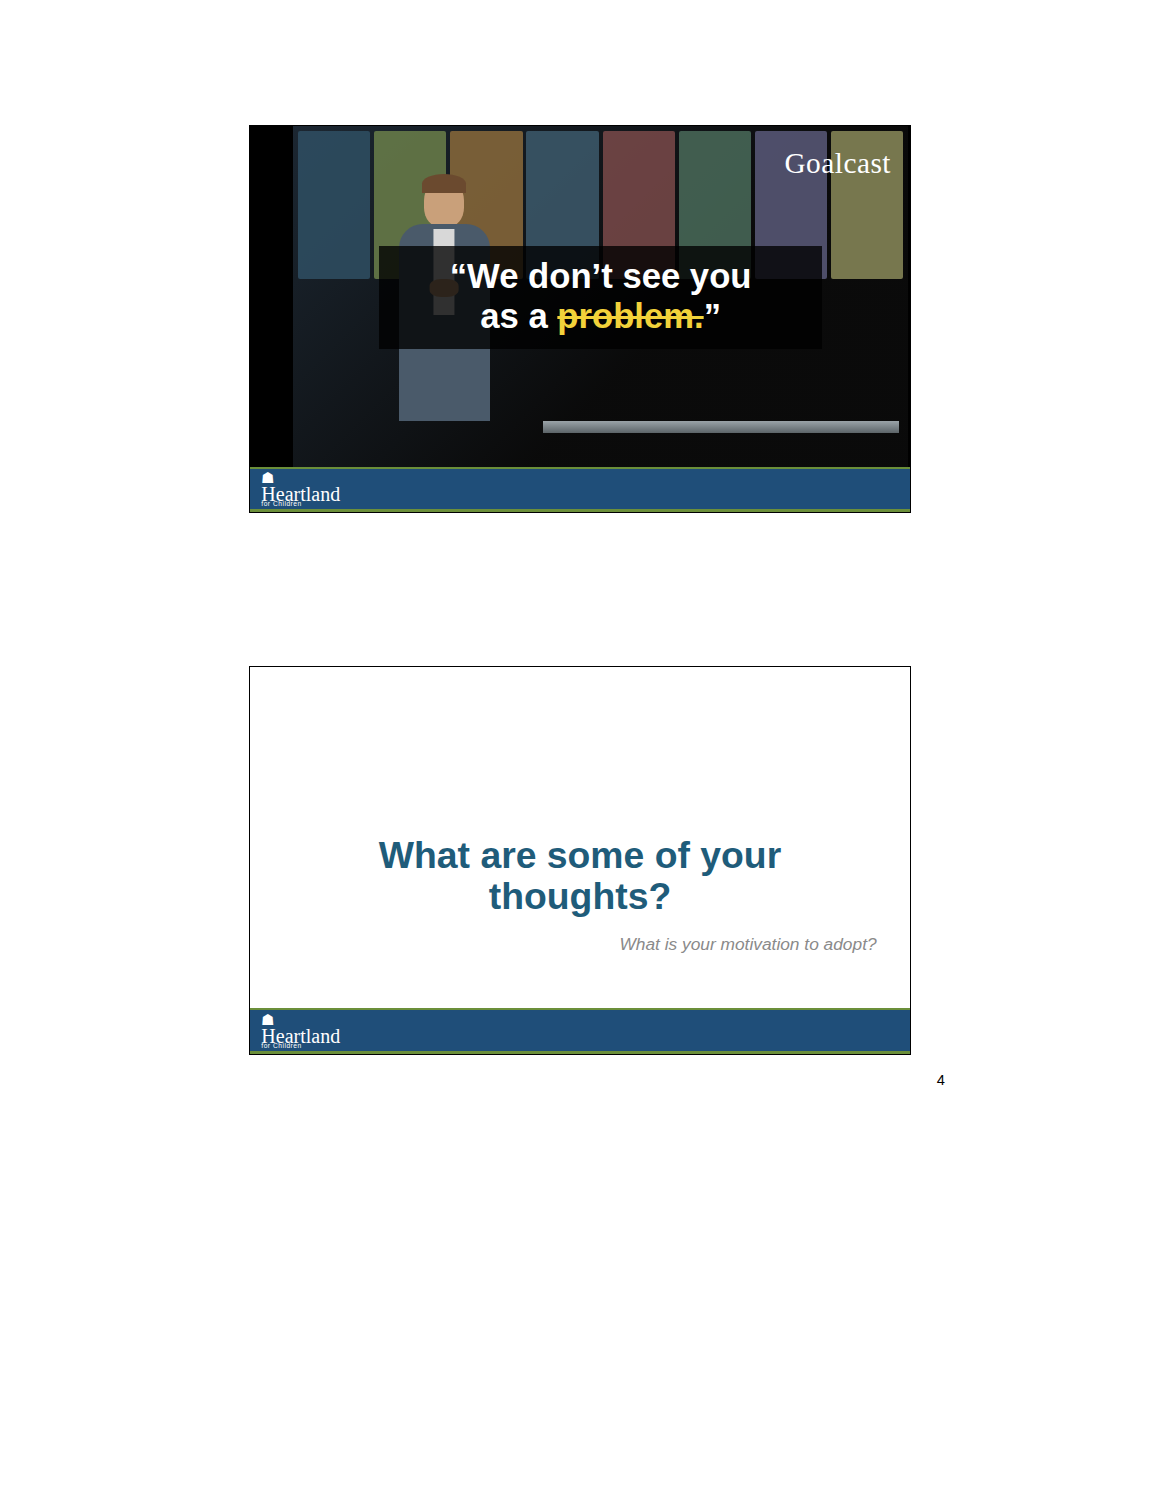Goalcast
“We don’t see you
as a problem.”
☗ Heartland for Children
What are some of your thoughts?
What is your motivation to adopt?
☗ Heartland for Children
4